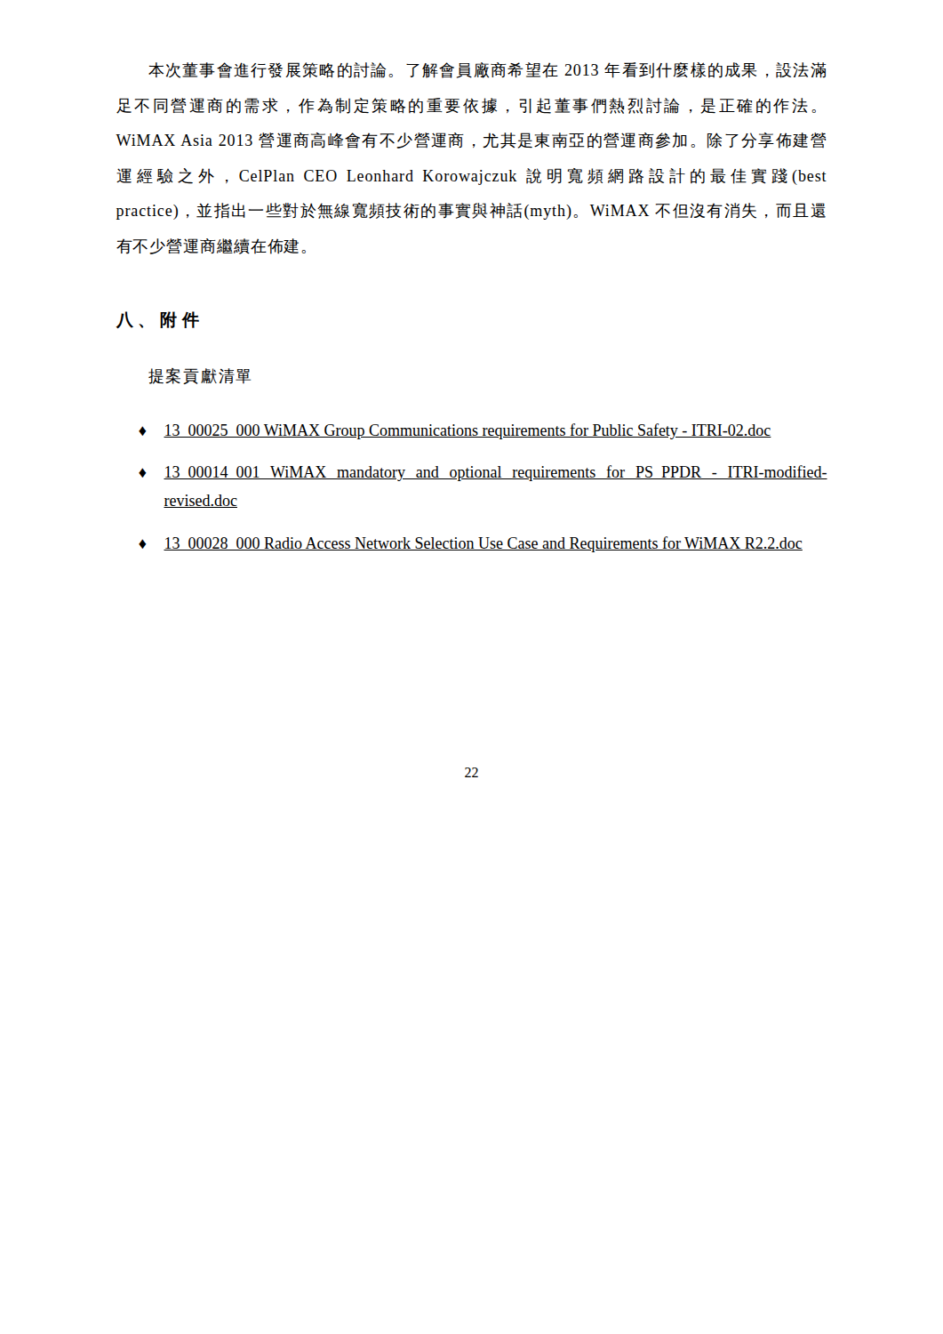本次董事會進行發展策略的討論。了解會員廠商希望在 2013 年看到什麼樣的成果，設法滿足不同營運商的需求，作為制定策略的重要依據，引起董事們熱烈討論，是正確的作法。WiMAX Asia 2013 營運商高峰會有不少營運商，尤其是東南亞的營運商參加。除了分享佈建營運經驗之外，CelPlan CEO Leonhard Korowajczuk 說明寬頻網路設計的最佳實踐(best practice)，並指出一些對於無線寬頻技術的事實與神話(myth)。WiMAX 不但沒有消失，而且還有不少營運商繼續在佈建。
八、附件
提案貢獻清單
13_00025_000 WiMAX Group Communications requirements for Public Safety - ITRI-02.doc
13_00014_001 WiMAX mandatory and optional requirements for PS_PPDR - ITRI-modified-revised.doc
13_00028_000 Radio Access Network Selection Use Case and Requirements for WiMAX R2.2.doc
22